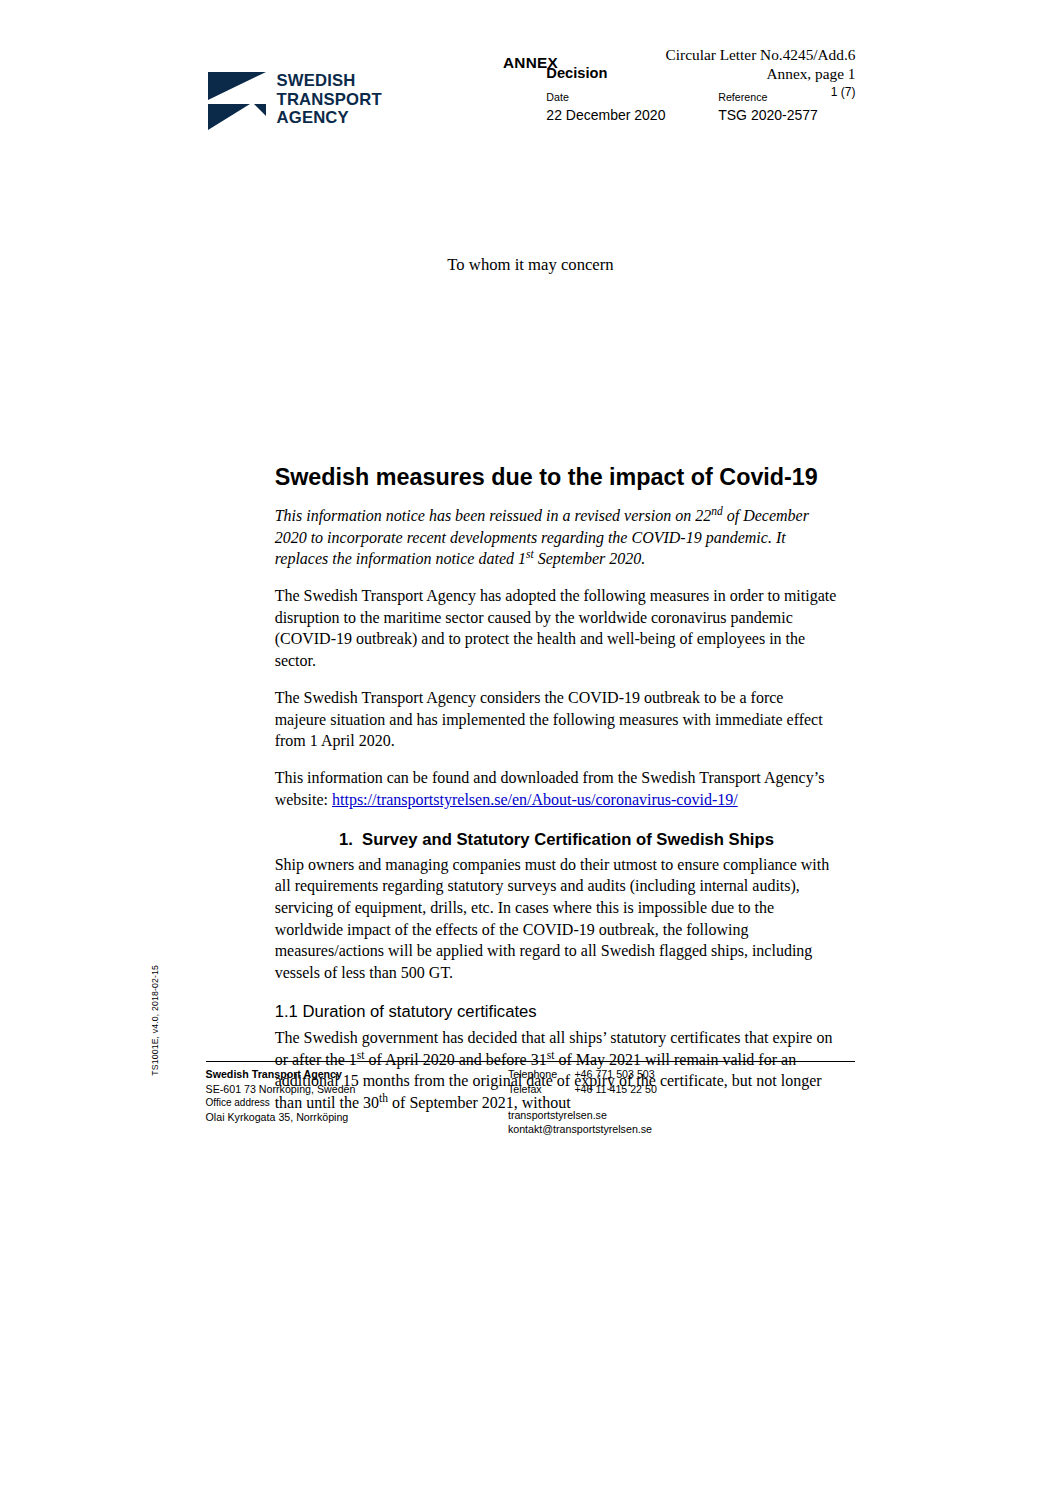ANNEX
Circular Letter No.4245/Add.6
Annex, page 1
1 (7)
Swedish
Transport
Agency
Decision
| Date | Reference |
| 22 December 2020 | TSG 2020-2577 |
To whom it may concern
Swedish measures due to the impact of Covid-19
This information notice has been reissued in a revised version on 22nd of December 2020 to incorporate recent developments regarding the COVID-19 pandemic. It replaces the information notice dated 1st September 2020.
The Swedish Transport Agency has adopted the following measures in order to mitigate disruption to the maritime sector caused by the worldwide coronavirus pandemic (COVID-19 outbreak) and to protect the health and well-being of employees in the sector.
The Swedish Transport Agency considers the COVID-19 outbreak to be a force majeure situation and has implemented the following measures with immediate effect from 1 April 2020.
This information can be found and downloaded from the Swedish Transport Agency’s website: https://transportstyrelsen.se/en/About-us/coronavirus-covid-19/
1. Survey and Statutory Certification of Swedish Ships
Ship owners and managing companies must do their utmost to ensure compliance with all requirements regarding statutory surveys and audits (including internal audits), servicing of equipment, drills, etc. In cases where this is impossible due to the worldwide impact of the effects of the COVID-19 outbreak, the following measures/actions will be applied with regard to all Swedish flagged ships, including vessels of less than 500 GT.
1.1 Duration of statutory certificates
The Swedish government has decided that all ships’ statutory certificates that expire on or after the 1st of April 2020 and before 31st of May 2021 will remain valid for an additional 15 months from the original date of expiry of the certificate, but not longer than until the 30th of September 2021, without
TS1001E, v4.0, 2018-02-15
Swedish Transport Agency
SE-601 73 Norrköping, Sweden
Office address
Olai Kyrkogata 35, Norrköping
| Telephone | +46 771 503 503 |
| Telefax | +46 11 415 22 50 |
transportstyrelsen.se
kontakt@transportstyrelsen.se